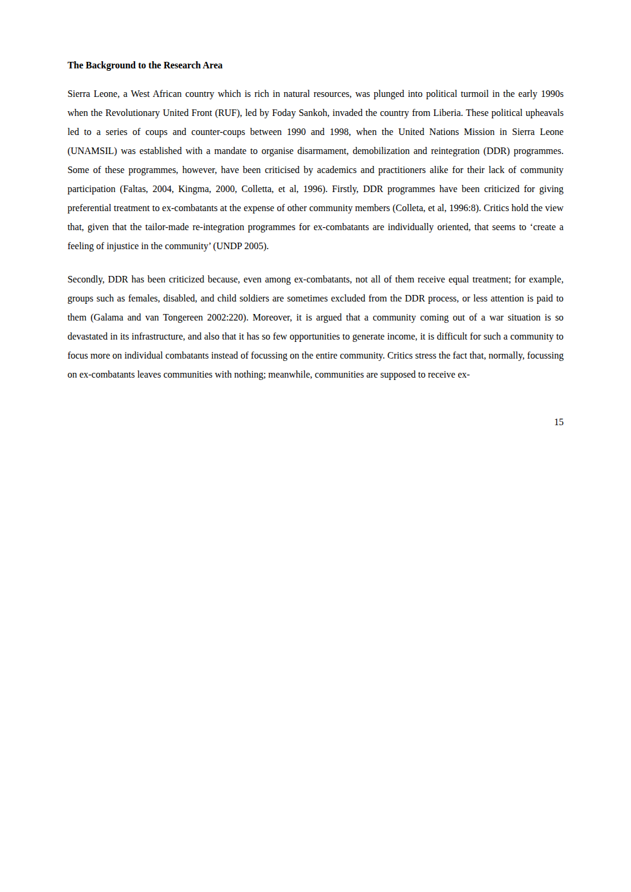The Background to the Research Area
Sierra Leone, a West African country which is rich in natural resources, was plunged into political turmoil in the early 1990s when the Revolutionary United Front (RUF), led by Foday Sankoh, invaded the country from Liberia. These political upheavals led to a series of coups and counter-coups between 1990 and 1998, when the United Nations Mission in Sierra Leone (UNAMSIL) was established with a mandate to organise disarmament, demobilization and reintegration (DDR) programmes. Some of these programmes, however, have been criticised by academics and practitioners alike for their lack of community participation (Faltas, 2004, Kingma, 2000, Colletta, et al, 1996). Firstly, DDR programmes have been criticized for giving preferential treatment to ex-combatants at the expense of other community members (Colleta, et al, 1996:8). Critics hold the view that, given that the tailor-made re-integration programmes for ex-combatants are individually oriented, that seems to ‘create a feeling of injustice in the community’ (UNDP 2005).
Secondly, DDR has been criticized because, even among ex-combatants, not all of them receive equal treatment; for example, groups such as females, disabled, and child soldiers are sometimes excluded from the DDR process, or less attention is paid to them (Galama and van Tongereen 2002:220). Moreover, it is argued that a community coming out of a war situation is so devastated in its infrastructure, and also that it has so few opportunities to generate income, it is difficult for such a community to focus more on individual combatants instead of focussing on the entire community. Critics stress the fact that, normally, focussing on ex-combatants leaves communities with nothing; meanwhile, communities are supposed to receive ex-
15